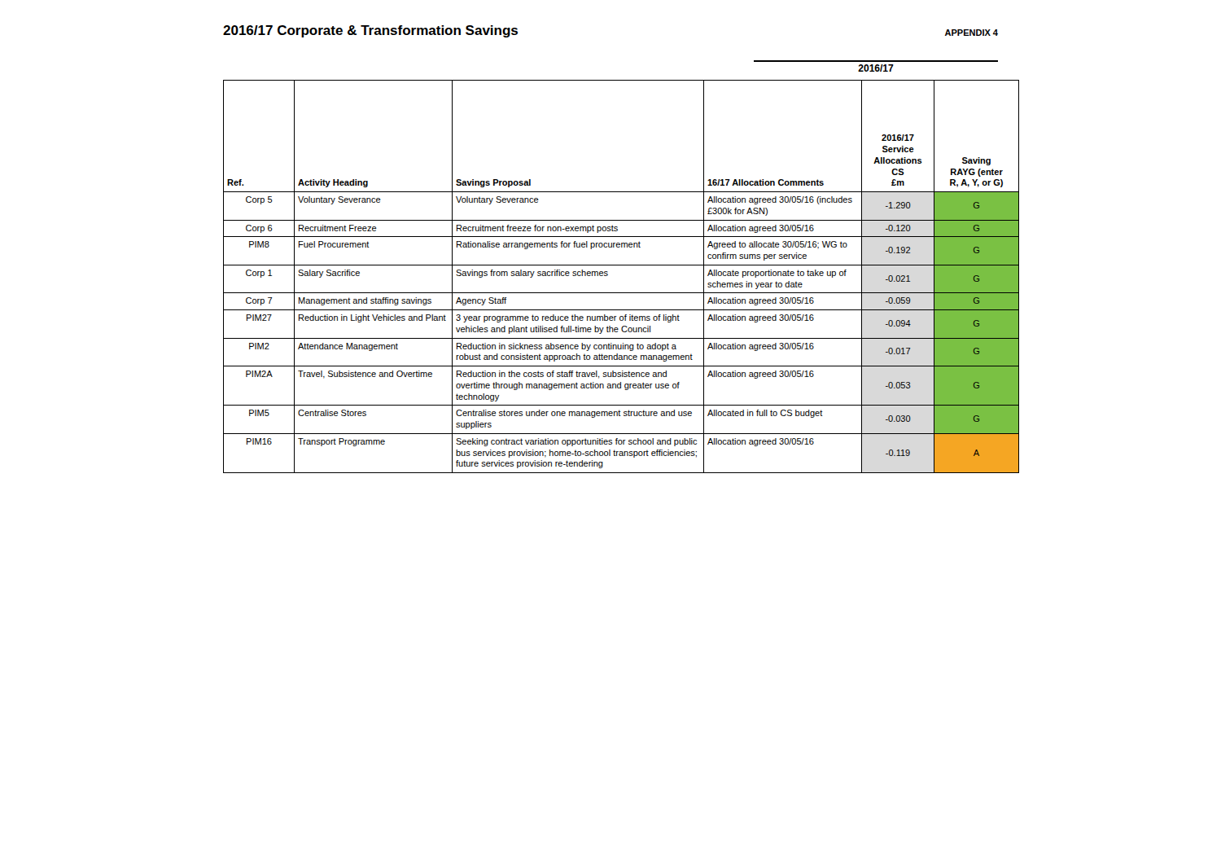2016/17 Corporate & Transformation Savings
APPENDIX 4
2016/17
| Ref. | Activity Heading | Savings Proposal | 16/17 Allocation Comments | 2016/17 Service Allocations CS £m | Saving RAYG (enter R, A, Y, or G) |
| --- | --- | --- | --- | --- | --- |
| Corp 5 | Voluntary Severance | Voluntary Severance | Allocation agreed 30/05/16 (includes £300k for ASN) | -1.290 | G |
| Corp 6 | Recruitment Freeze | Recruitment freeze for non-exempt posts | Allocation agreed 30/05/16 | -0.120 | G |
| PIM8 | Fuel Procurement | Rationalise arrangements for fuel procurement | Agreed to allocate 30/05/16; WG to confirm sums per service | -0.192 | G |
| Corp 1 | Salary Sacrifice | Savings from salary sacrifice schemes | Allocate proportionate to take up of schemes in year to date | -0.021 | G |
| Corp 7 | Management and staffing savings | Agency Staff | Allocation agreed 30/05/16 | -0.059 | G |
| PIM27 | Reduction in Light Vehicles and Plant | 3 year programme to reduce the number of items of light vehicles and plant utilised full-time by the Council | Allocation agreed 30/05/16 | -0.094 | G |
| PIM2 | Attendance Management | Reduction in sickness absence by continuing to adopt a robust and consistent approach to attendance management | Allocation agreed 30/05/16 | -0.017 | G |
| PIM2A | Travel, Subsistence and Overtime | Reduction in the costs of staff travel, subsistence and overtime through management action and greater use of technology | Allocation agreed 30/05/16 | -0.053 | G |
| PIM5 | Centralise Stores | Centralise stores under one management structure and use suppliers | Allocated in full to CS budget | -0.030 | G |
| PIM16 | Transport Programme | Seeking contract variation opportunities for school and public bus services provision; home-to-school transport efficiencies; future services provision re-tendering | Allocation agreed 30/05/16 | -0.119 | A |